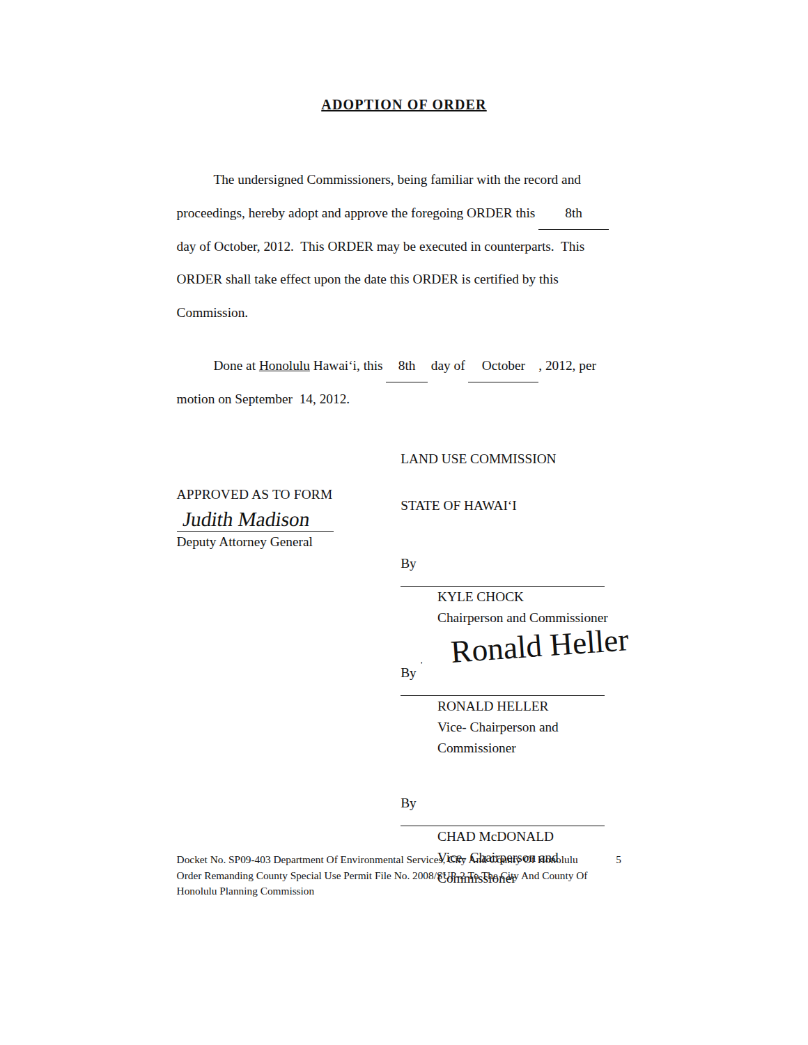ADOPTION OF ORDER
The undersigned Commissioners, being familiar with the record and proceedings, hereby adopt and approve the foregoing ORDER this 8th day of October, 2012. This ORDER may be executed in counterparts. This ORDER shall take effect upon the date this ORDER is certified by this Commission.
Done at Honolulu Hawaiʻi, this 8th day of October, 2012, per motion on September 14, 2012.
LAND USE COMMISSION
APPROVED AS TO FORM
Judith Madison
Deputy Attorney General
STATE OF HAWAIʻI
By
KYLE CHOCK
Chairperson and Commissioner
Ronald Heller ' By
RONALD HELLER
Vice- Chairperson and Commissioner
By
CHAD McDONALD
Vice- Chairperson and Commissioner
5 Docket No. SP09-403 Department Of Environmental Services, City And County Of Honolulu
Order Remanding County Special Use Permit File No. 2008/SUP-2 To The City And County Of
Honolulu Planning Commission